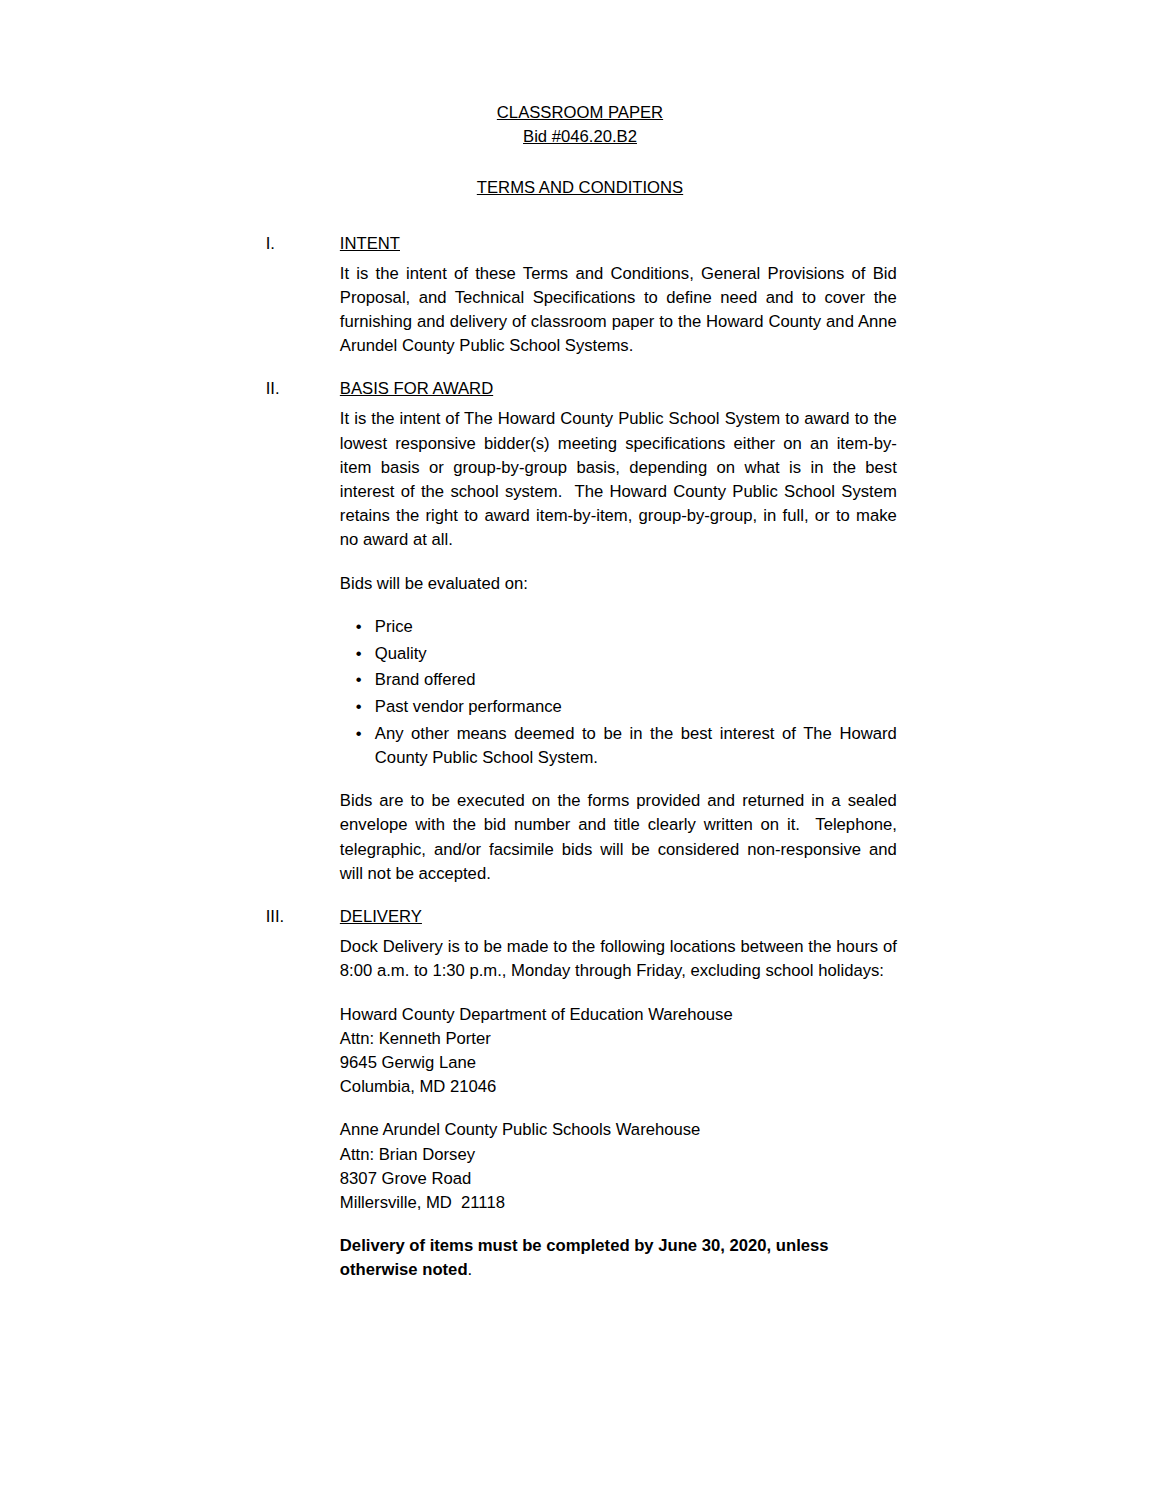CLASSROOM PAPER Bid #046.20.B2
TERMS AND CONDITIONS
I.
INTENT
It is the intent of these Terms and Conditions, General Provisions of Bid Proposal, and Technical Specifications to define need and to cover the furnishing and delivery of classroom paper to the Howard County and Anne Arundel County Public School Systems.
II.
BASIS FOR AWARD
It is the intent of The Howard County Public School System to award to the lowest responsive bidder(s) meeting specifications either on an item-by-item basis or group-by-group basis, depending on what is in the best interest of the school system. The Howard County Public School System retains the right to award item-by-item, group-by-group, in full, or to make no award at all.
Bids will be evaluated on:
Price
Quality
Brand offered
Past vendor performance
Any other means deemed to be in the best interest of The Howard County Public School System.
Bids are to be executed on the forms provided and returned in a sealed envelope with the bid number and title clearly written on it. Telephone, telegraphic, and/or facsimile bids will be considered non-responsive and will not be accepted.
III.
DELIVERY
Dock Delivery is to be made to the following locations between the hours of 8:00 a.m. to 1:30 p.m., Monday through Friday, excluding school holidays:
Howard County Department of Education Warehouse
Attn: Kenneth Porter
9645 Gerwig Lane
Columbia, MD 21046
Anne Arundel County Public Schools Warehouse
Attn: Brian Dorsey
8307 Grove Road
Millersville, MD 21118
Delivery of items must be completed by June 30, 2020, unless otherwise noted.